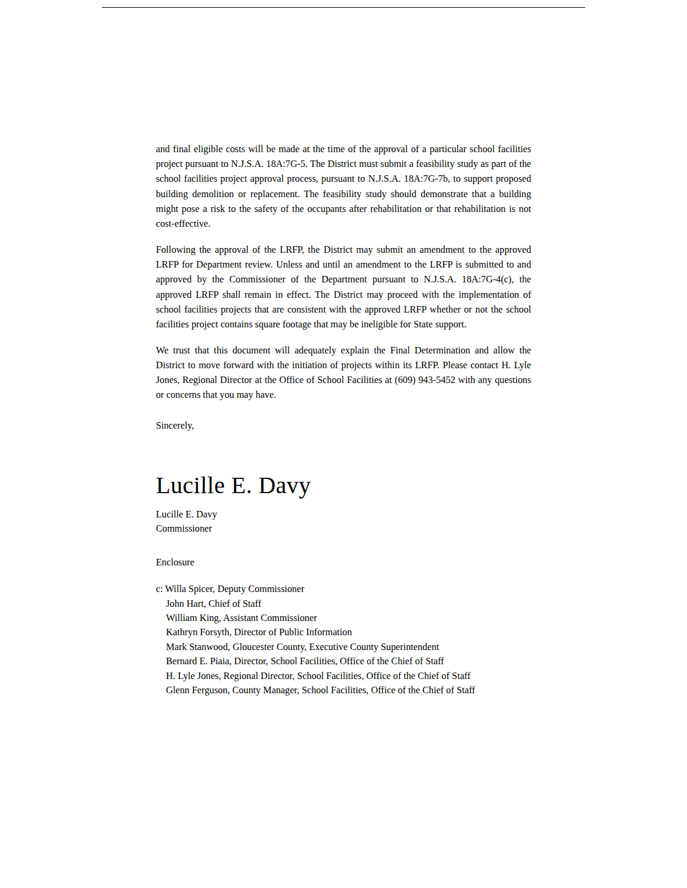and final eligible costs will be made at the time of the approval of a particular school facilities project pursuant to N.J.S.A. 18A:7G-5. The District must submit a feasibility study as part of the school facilities project approval process, pursuant to N.J.S.A. 18A:7G-7b, to support proposed building demolition or replacement. The feasibility study should demonstrate that a building might pose a risk to the safety of the occupants after rehabilitation or that rehabilitation is not cost-effective.
Following the approval of the LRFP, the District may submit an amendment to the approved LRFP for Department review. Unless and until an amendment to the LRFP is submitted to and approved by the Commissioner of the Department pursuant to N.J.S.A. 18A:7G-4(c), the approved LRFP shall remain in effect. The District may proceed with the implementation of school facilities projects that are consistent with the approved LRFP whether or not the school facilities project contains square footage that may be ineligible for State support.
We trust that this document will adequately explain the Final Determination and allow the District to move forward with the initiation of projects within its LRFP. Please contact H. Lyle Jones, Regional Director at the Office of School Facilities at (609) 943-5452 with any questions or concerns that you may have.
Sincerely,
Lucille E. Davy
Lucille E. Davy
Commissioner
Enclosure
c: Willa Spicer, Deputy Commissioner
John Hart, Chief of Staff
William King, Assistant Commissioner
Kathryn Forsyth, Director of Public Information
Mark Stanwood, Gloucester County, Executive County Superintendent
Bernard E. Piaia, Director, School Facilities, Office of the Chief of Staff
H. Lyle Jones, Regional Director, School Facilities, Office of the Chief of Staff
Glenn Ferguson, County Manager, School Facilities, Office of the Chief of Staff